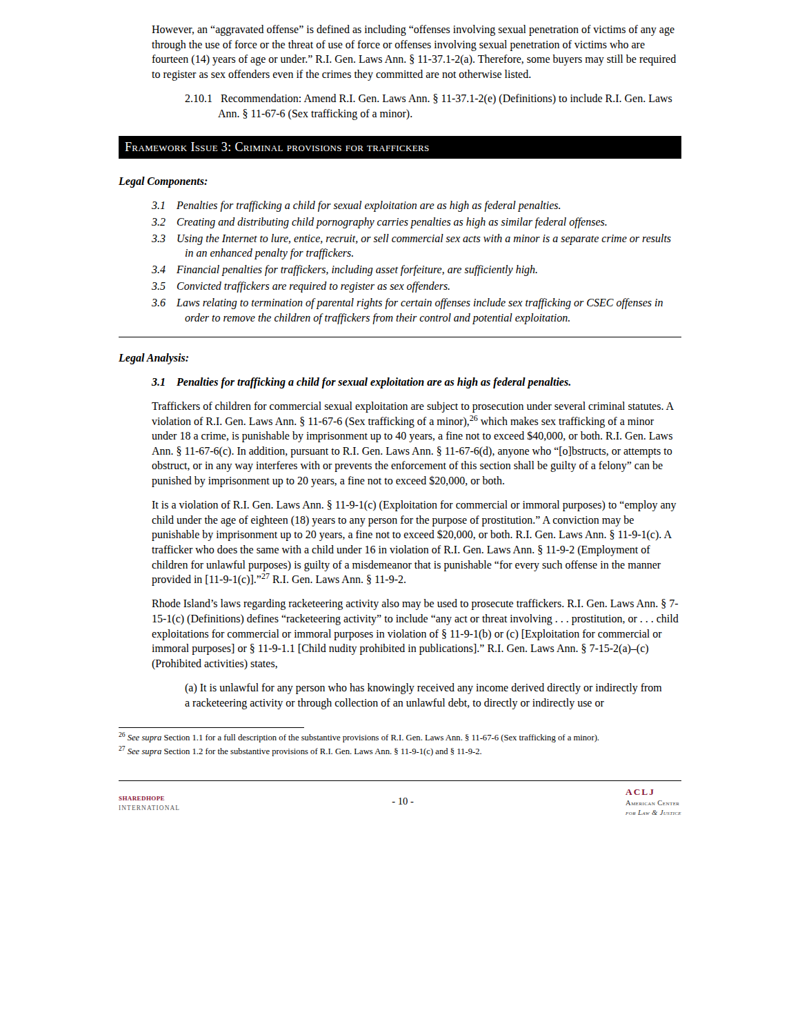However, an “aggravated offense” is defined as including “offenses involving sexual penetration of victims of any age through the use of force or the threat of use of force or offenses involving sexual penetration of victims who are fourteen (14) years of age or under.” R.I. Gen. Laws Ann. § 11-37.1-2(a). Therefore, some buyers may still be required to register as sex offenders even if the crimes they committed are not otherwise listed.
2.10.1 Recommendation: Amend R.I. Gen. Laws Ann. § 11-37.1-2(e) (Definitions) to include R.I. Gen. Laws Ann. § 11-67-6 (Sex trafficking of a minor).
Framework Issue 3: Criminal provisions for traffickers
Legal Components:
3.1 Penalties for trafficking a child for sexual exploitation are as high as federal penalties.
3.2 Creating and distributing child pornography carries penalties as high as similar federal offenses.
3.3 Using the Internet to lure, entice, recruit, or sell commercial sex acts with a minor is a separate crime or results in an enhanced penalty for traffickers.
3.4 Financial penalties for traffickers, including asset forfeiture, are sufficiently high.
3.5 Convicted traffickers are required to register as sex offenders.
3.6 Laws relating to termination of parental rights for certain offenses include sex trafficking or CSEC offenses in order to remove the children of traffickers from their control and potential exploitation.
Legal Analysis:
3.1 Penalties for trafficking a child for sexual exploitation are as high as federal penalties.
Traffickers of children for commercial sexual exploitation are subject to prosecution under several criminal statutes. A violation of R.I. Gen. Laws Ann. § 11-67-6 (Sex trafficking of a minor),26 which makes sex trafficking of a minor under 18 a crime, is punishable by imprisonment up to 40 years, a fine not to exceed $40,000, or both. R.I. Gen. Laws Ann. § 11-67-6(c). In addition, pursuant to R.I. Gen. Laws Ann. § 11-67-6(d), anyone who “[o]bstructs, or attempts to obstruct, or in any way interferes with or prevents the enforcement of this section shall be guilty of a felony” can be punished by imprisonment up to 20 years, a fine not to exceed $20,000, or both.
It is a violation of R.I. Gen. Laws Ann. § 11-9-1(c) (Exploitation for commercial or immoral purposes) to “employ any child under the age of eighteen (18) years to any person for the purpose of prostitution.” A conviction may be punishable by imprisonment up to 20 years, a fine not to exceed $20,000, or both. R.I. Gen. Laws Ann. § 11-9-1(c). A trafficker who does the same with a child under 16 in violation of R.I. Gen. Laws Ann. § 11-9-2 (Employment of children for unlawful purposes) is guilty of a misdemeanor that is punishable “for every such offense in the manner provided in [11-9-1(c)].”27 R.I. Gen. Laws Ann. § 11-9-2.
Rhode Island’s laws regarding racketeering activity also may be used to prosecute traffickers. R.I. Gen. Laws Ann. § 7-15-1(c) (Definitions) defines “racketeering activity” to include “any act or threat involving . . . prostitution, or . . . child exploitations for commercial or immoral purposes in violation of § 11-9-1(b) or (c) [Exploitation for commercial or immoral purposes] or § 11-9-1.1 [Child nudity prohibited in publications].” R.I. Gen. Laws Ann. § 7-15-2(a)–(c) (Prohibited activities) states,
(a) It is unlawful for any person who has knowingly received any income derived directly or indirectly from a racketeering activity or through collection of an unlawful debt, to directly or indirectly use or
26 See supra Section 1.1 for a full description of the substantive provisions of R.I. Gen. Laws Ann. § 11-67-6 (Sex trafficking of a minor).
27 See supra Section 1.2 for the substantive provisions of R.I. Gen. Laws Ann. § 11-9-1(c) and § 11-9-2.
sharedhope INTERNATIONAL
- 10 -
ACLJ American Center
for Law & Justice